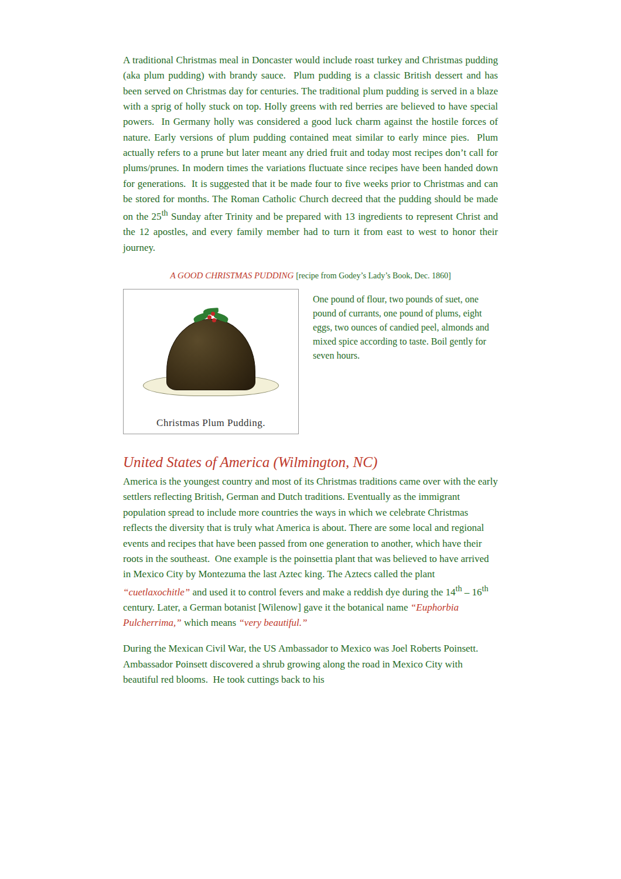A traditional Christmas meal in Doncaster would include roast turkey and Christmas pudding (aka plum pudding) with brandy sauce. Plum pudding is a classic British dessert and has been served on Christmas day for centuries. The traditional plum pudding is served in a blaze with a sprig of holly stuck on top. Holly greens with red berries are believed to have special powers. In Germany holly was considered a good luck charm against the hostile forces of nature. Early versions of plum pudding contained meat similar to early mince pies. Plum actually refers to a prune but later meant any dried fruit and today most recipes don’t call for plums/prunes. In modern times the variations fluctuate since recipes have been handed down for generations. It is suggested that it be made four to five weeks prior to Christmas and can be stored for months. The Roman Catholic Church decreed that the pudding should be made on the 25th Sunday after Trinity and be prepared with 13 ingredients to represent Christ and the 12 apostles, and every family member had to turn it from east to west to honor their journey.
A GOOD CHRISTMAS PUDDING [recipe from Godey’s Lady’s Book, Dec. 1860]
Christmas Plum Pudding.
One pound of flour, two pounds of suet, one pound of currants, one pound of plums, eight eggs, two ounces of candied peel, almonds and mixed spice according to taste. Boil gently for seven hours.
United States of America (Wilmington, NC)
America is the youngest country and most of its Christmas traditions came over with the early settlers reflecting British, German and Dutch traditions. Eventually as the immigrant population spread to include more countries the ways in which we celebrate Christmas reflects the diversity that is truly what America is about. There are some local and regional events and recipes that have been passed from one generation to another, which have their roots in the southeast. One example is the poinsettia plant that was believed to have arrived in Mexico City by Montezuma the last Aztec king. The Aztecs called the plant “cuetlaxochitle” and used it to control fevers and make a reddish dye during the 14th – 16th century. Later, a German botanist [Wilenow] gave it the botanical name “Euphorbia Pulcherrima,” which means “very beautiful.”
During the Mexican Civil War, the US Ambassador to Mexico was Joel Roberts Poinsett. Ambassador Poinsett discovered a shrub growing along the road in Mexico City with beautiful red blooms. He took cuttings back to his